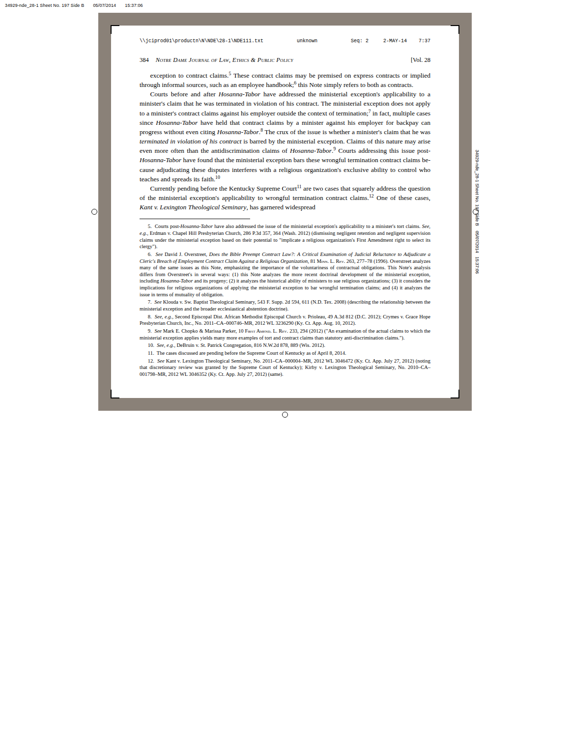34929-nde_28-1 Sheet No. 197 Side B 05/07/2014 15:37:06
34929-nde_28-1 Sheet No. 197 Side B 05/07/2014 15:37:06
\\jciprod01\productn\N\NDE\28-1\NDE111.txt unknown Seq: 2 2-MAY-14 7:37
384 Notre Dame Journal of Law, Ethics & Public Policy [Vol. 28
exception to contract claims.5 These contract claims may be premised on express contracts or implied through informal sources, such as an employee handbook;6 this Note simply refers to both as contracts.
Courts before and after Hosanna-Tabor have addressed the ministerial exception's applicability to a minister's claim that he was terminated in violation of his contract. The ministerial exception does not apply to a minister's contract claims against his employer outside the context of termination;7 in fact, multiple cases since Hosanna-Tabor have held that contract claims by a minister against his employer for backpay can progress without even citing Hosanna-Tabor.8 The crux of the issue is whether a minister's claim that he was terminated in violation of his contract is barred by the ministerial exception. Claims of this nature may arise even more often than the antidiscrimination claims of Hosanna-Tabor.9 Courts addressing this issue post-Hosanna-Tabor have found that the ministerial exception bars these wrongful termination contract claims because adjudicating these disputes interferes with a religious organization's exclusive ability to control who teaches and spreads its faith.10
Currently pending before the Kentucky Supreme Court11 are two cases that squarely address the question of the ministerial exception's applicability to wrongful termination contract claims.12 One of these cases, Kant v. Lexington Theological Seminary, has garnered widespread
5. Courts post-Hosanna-Tabor have also addressed the issue of the ministerial exception's applicability to a minister's tort claims. See, e.g., Erdman v. Chapel Hill Presbyterian Church, 286 P.3d 357, 364 (Wash. 2012) (dismissing negligent retention and negligent supervision claims under the ministerial exception based on their potential to "implicate a religious organization's First Amendment right to select its clergy").
6. See David J. Overstreet, Does the Bible Preempt Contract Law?: A Critical Examination of Judicial Reluctance to Adjudicate a Cleric's Breach of Employment Contract Claim Against a Religious Organization, 81 Minn. L. Rev. 263, 277–78 (1996). Overstreet analyzes many of the same issues as this Note, emphasizing the importance of the voluntariness of contractual obligations. This Note's analysis differs from Overstreet's in several ways: (1) this Note analyzes the more recent doctrinal development of the ministerial exception, including Hosanna-Tabor and its progeny; (2) it analyzes the historical ability of ministers to sue religious organizations; (3) it considers the implications for religious organizations of applying the ministerial exception to bar wrongful termination claims; and (4) it analyzes the issue in terms of mutuality of obligation.
7. See Klouda v. Sw. Baptist Theological Seminary, 543 F. Supp. 2d 594, 611 (N.D. Tex. 2008) (describing the relationship between the ministerial exception and the broader ecclesiastical abstention doctrine).
8. See, e.g., Second Episcopal Dist. African Methodist Episcopal Church v. Prioleau, 49 A.3d 812 (D.C. 2012); Crymes v. Grace Hope Presbyterian Church, Inc., No. 2011–CA–000746–MR, 2012 WL 3236290 (Ky. Ct. App. Aug. 10, 2012).
9. See Mark E. Chopko & Marissa Parker, 10 First Amend. L. Rev. 233, 294 (2012) ("An examination of the actual claims to which the ministerial exception applies yields many more examples of tort and contract claims than statutory anti-discrimination claims.").
10. See, e.g., DeBruin v. St. Patrick Congregation, 816 N.W.2d 878, 889 (Wis. 2012).
11. The cases discussed are pending before the Supreme Court of Kentucky as of April 8, 2014.
12. See Kant v. Lexington Theological Seminary, No. 2011–CA–000004–MR, 2012 WL 3046472 (Ky. Ct. App. July 27, 2012) (noting that discretionary review was granted by the Supreme Court of Kentucky); Kirby v. Lexington Theological Seminary, No. 2010–CA–001798–MR, 2012 WL 3046352 (Ky. Ct. App. July 27, 2012) (same).